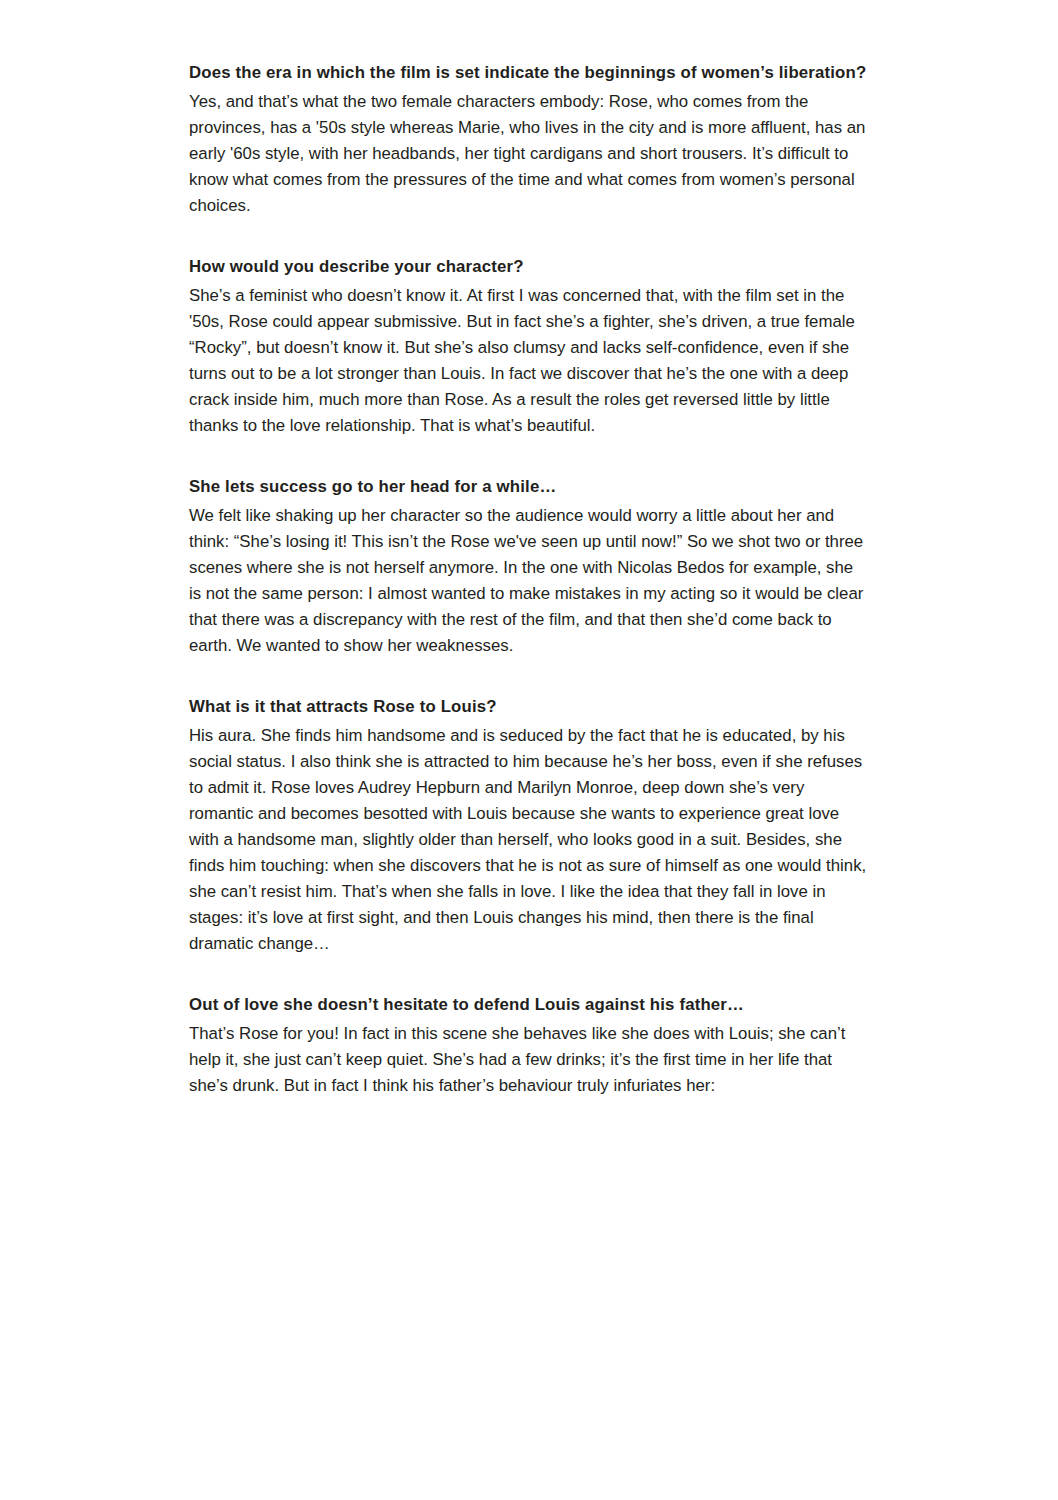Does the era in which the film is set indicate the beginnings of women’s liberation?
Yes, and that’s what the two female characters embody: Rose, who comes from the provinces, has a '50s style whereas Marie, who lives in the city and is more affluent, has an early '60s style, with her headbands, her tight cardigans and short trousers. It’s difficult to know what comes from the pressures of the time and what comes from women’s personal choices.
How would you describe your character?
She’s a feminist who doesn’t know it. At first I was concerned that, with the film set in the '50s, Rose could appear submissive. But in fact she’s a fighter, she’s driven, a true female “Rocky”, but doesn’t know it. But she’s also clumsy and lacks self-confidence, even if she turns out to be a lot stronger than Louis. In fact we discover that he’s the one with a deep crack inside him, much more than Rose. As a result the roles get reversed little by little thanks to the love relationship. That is what’s beautiful.
She lets success go to her head for a while…
We felt like shaking up her character so the audience would worry a little about her and think: “She’s losing it! This isn’t the Rose we've seen up until now!” So we shot two or three scenes where she is not herself anymore. In the one with Nicolas Bedos for example, she is not the same person: I almost wanted to make mistakes in my acting so it would be clear that there was a discrepancy with the rest of the film, and that then she’d come back to earth. We wanted to show her weaknesses.
What is it that attracts Rose to Louis?
His aura. She finds him handsome and is seduced by the fact that he is educated, by his social status. I also think she is attracted to him because he’s her boss, even if she refuses to admit it. Rose loves Audrey Hepburn and Marilyn Monroe, deep down she’s very romantic and becomes besotted with Louis because she wants to experience great love with a handsome man, slightly older than herself, who looks good in a suit. Besides, she finds him touching: when she discovers that he is not as sure of himself as one would think, she can’t resist him. That’s when she falls in love. I like the idea that they fall in love in stages: it’s love at first sight, and then Louis changes his mind, then there is the final dramatic change…
Out of love she doesn’t hesitate to defend Louis against his father…
That’s Rose for you! In fact in this scene she behaves like she does with Louis; she can’t help it, she just can’t keep quiet. She’s had a few drinks; it’s the first time in her life that she’s drunk. But in fact I think his father’s behaviour truly infuriates her: